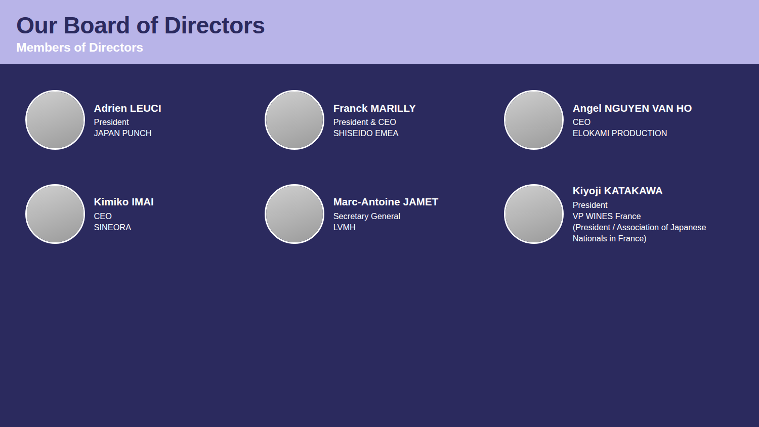Our Board of Directors
Members of Directors
Adrien LEUCI
President
JAPAN PUNCH
Franck MARILLY
President & CEO
SHISEIDO EMEA
Angel NGUYEN VAN HO
CEO
ELOKAMI PRODUCTION
Kimiko IMAI
CEO
SINEORA
Marc-Antoine JAMET
Secretary General
LVMH
Kiyoji KATAKAWA
President
VP WINES France
(President / Association of Japanese Nationals in France)